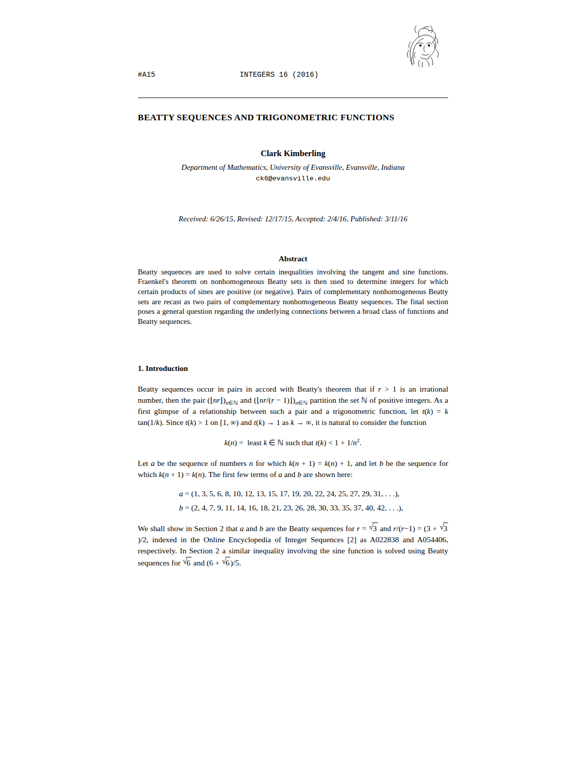#A15 INTEGERS 16 (2016)
Beatty Sequences and Trigonometric Functions
Clark Kimberling
Department of Mathematics, University of Evansville, Evansville, Indiana
ck6@evansville.edu
Received: 6/26/15, Revised: 12/17/15, Accepted: 2/4/16, Published: 3/11/16
Abstract
Beatty sequences are used to solve certain inequalities involving the tangent and sine functions. Fraenkel's theorem on nonhomogeneous Beatty sets is then used to determine integers for which certain products of sines are positive (or negative). Pairs of complementary nonhomogeneous Beatty sets are recast as two pairs of complementary nonhomogeneous Beatty sequences. The final section poses a general question regarding the underlying connections between a broad class of functions and Beatty sequences.
1. Introduction
Beatty sequences occur in pairs in accord with Beatty's theorem that if r > 1 is an irrational number, then the pair (⌊nr⌋)n∈ℕ and (⌊nr/(r − 1)⌋)n∈ℕ partition the set ℕ of positive integers. As a first glimpse of a relationship between such a pair and a trigonometric function, let t(k) = k tan(1/k). Since t(k) > 1 on [1, ∞) and t(k) → 1 as k → ∞, it is natural to consider the function
k(n) = least k ∈ ℕ such that t(k) < 1 + 1/n2.
Let a be the sequence of numbers n for which k(n + 1) = k(n) + 1, and let b be the sequence for which k(n + 1) = k(n). The first few terms of a and b are shown here:
a = (1, 3, 5, 6, 8, 10, 12, 13, 15, 17, 19, 20, 22, 24, 25, 27, 29, 31, . . .),
b = (2, 4, 7, 9, 11, 14, 16, 18, 21, 23, 26, 28, 30, 33, 35, 37, 40, 42, . . .),
We shall show in Section 2 that a and b are the Beatty sequences for r = 3 and r/(r−1) = (3 + 3)/2, indexed in the Online Encyclopedia of Integer Sequences [2] as A022838 and A054406, respectively. In Section 2 a similar inequality involving the sine function is solved using Beatty sequences for 6 and (6 + 6)/5.